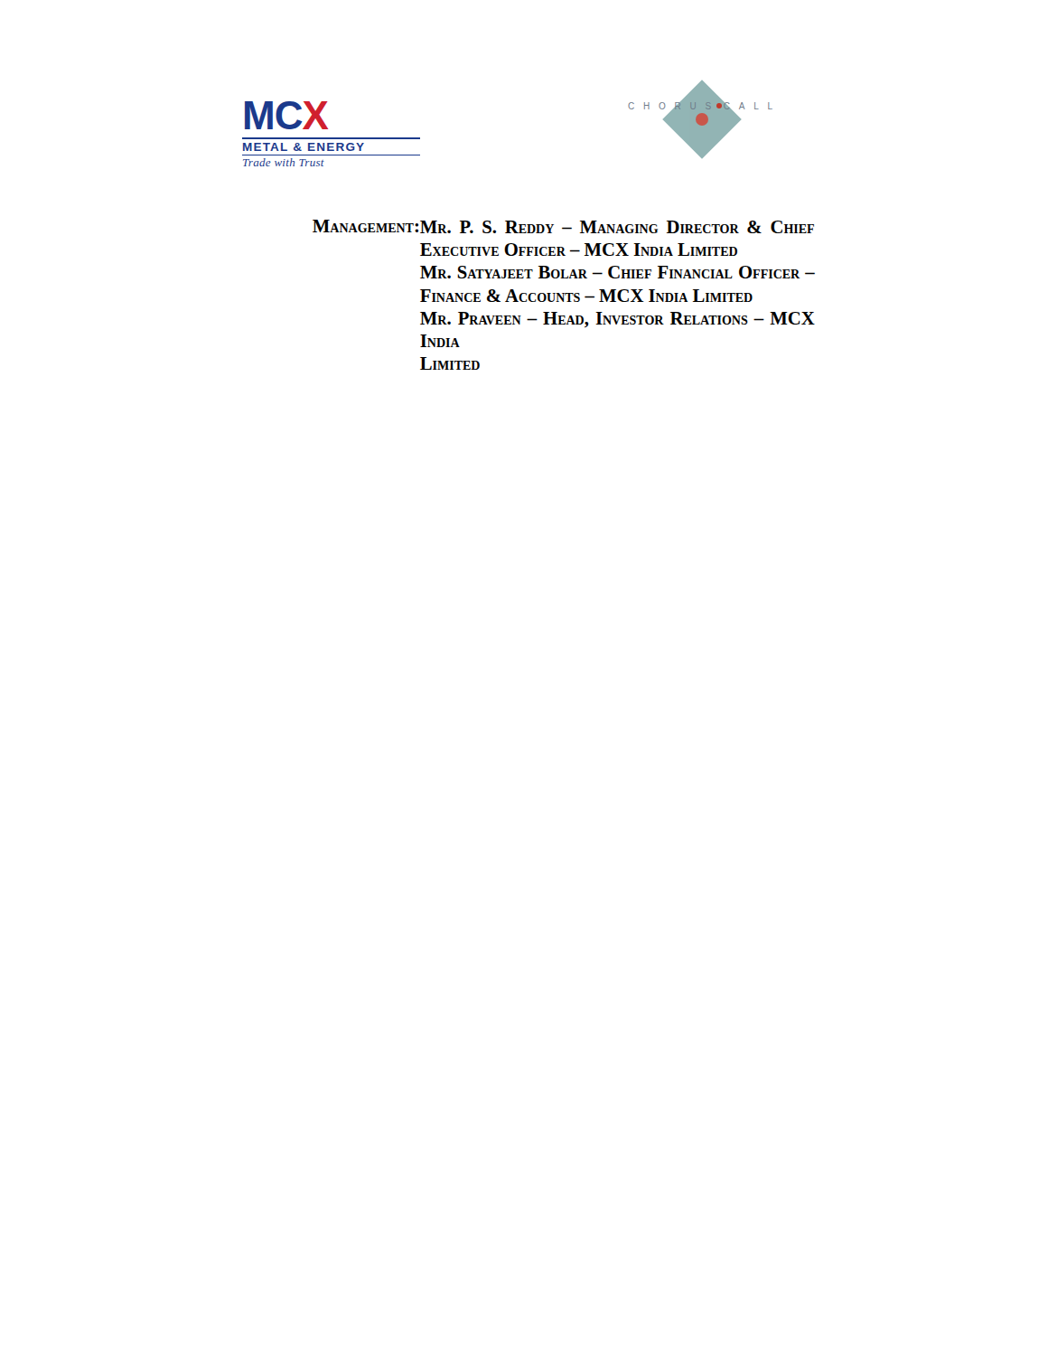MCX
METAL & ENERGY
Trade with Trust
C H O R U S C A L L
| Management: | Mr. P. S. Reddy – Managing Director & Chief Executive Officer – MCX India Limited Mr. Satyajeet Bolar – Chief Financial Officer – Finance & Accounts – MCX India Limited Mr. Praveen – Head, Investor Relations – MCX India Limited |